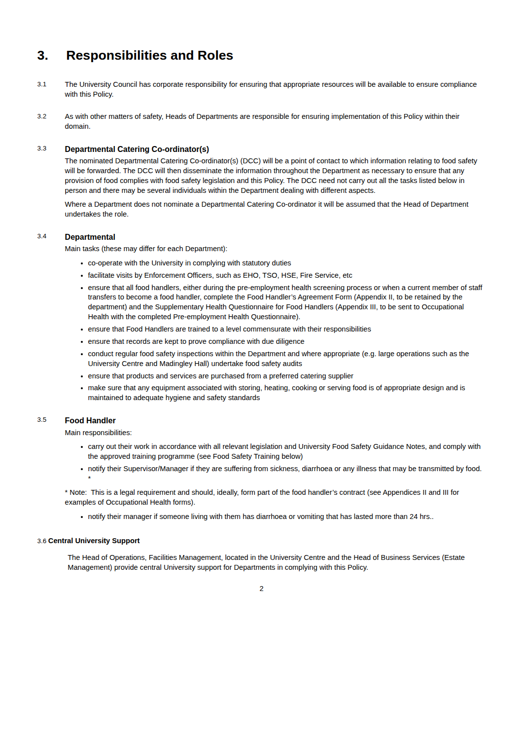3. Responsibilities and Roles
3.1
The University Council has corporate responsibility for ensuring that appropriate resources will be available to ensure compliance with this Policy.
3.2
As with other matters of safety, Heads of Departments are responsible for ensuring implementation of this Policy within their domain.
3.3
Departmental Catering Co-ordinator(s)
The nominated Departmental Catering Co-ordinator(s) (DCC) will be a point of contact to which information relating to food safety will be forwarded. The DCC will then disseminate the information throughout the Department as necessary to ensure that any provision of food complies with food safety legislation and this Policy. The DCC need not carry out all the tasks listed below in person and there may be several individuals within the Department dealing with different aspects.
Where a Department does not nominate a Departmental Catering Co-ordinator it will be assumed that the Head of Department undertakes the role.
3.4
Departmental
Main tasks (these may differ for each Department):
co-operate with the University in complying with statutory duties
facilitate visits by Enforcement Officers, such as EHO, TSO, HSE, Fire Service, etc
ensure that all food handlers, either during the pre-employment health screening process or when a current member of staff transfers to become a food handler, complete the Food Handler’s Agreement Form (Appendix II, to be retained by the department) and the Supplementary Health Questionnaire for Food Handlers (Appendix III, to be sent to Occupational Health with the completed Pre-employment Health Questionnaire).
ensure that Food Handlers are trained to a level commensurate with their responsibilities
ensure that records are kept to prove compliance with due diligence
conduct regular food safety inspections within the Department and where appropriate (e.g. large operations such as the University Centre and Madingley Hall) undertake food safety audits
ensure that products and services are purchased from a preferred catering supplier
make sure that any equipment associated with storing, heating, cooking or serving food is of appropriate design and is maintained to adequate hygiene and safety standards
3.5
Food Handler
Main responsibilities:
carry out their work in accordance with all relevant legislation and University Food Safety Guidance Notes, and comply with the approved training programme (see Food Safety Training below)
notify their Supervisor/Manager if they are suffering from sickness, diarrhoea or any illness that may be transmitted by food. *
* Note: This is a legal requirement and should, ideally, form part of the food handler’s contract (see Appendices II and III for examples of Occupational Health forms).
notify their manager if someone living with them has diarrhoea or vomiting that has lasted more than 24 hrs..
3.6 Central University Support
The Head of Operations, Facilities Management, located in the University Centre and the Head of Business Services (Estate Management) provide central University support for Departments in complying with this Policy.
2